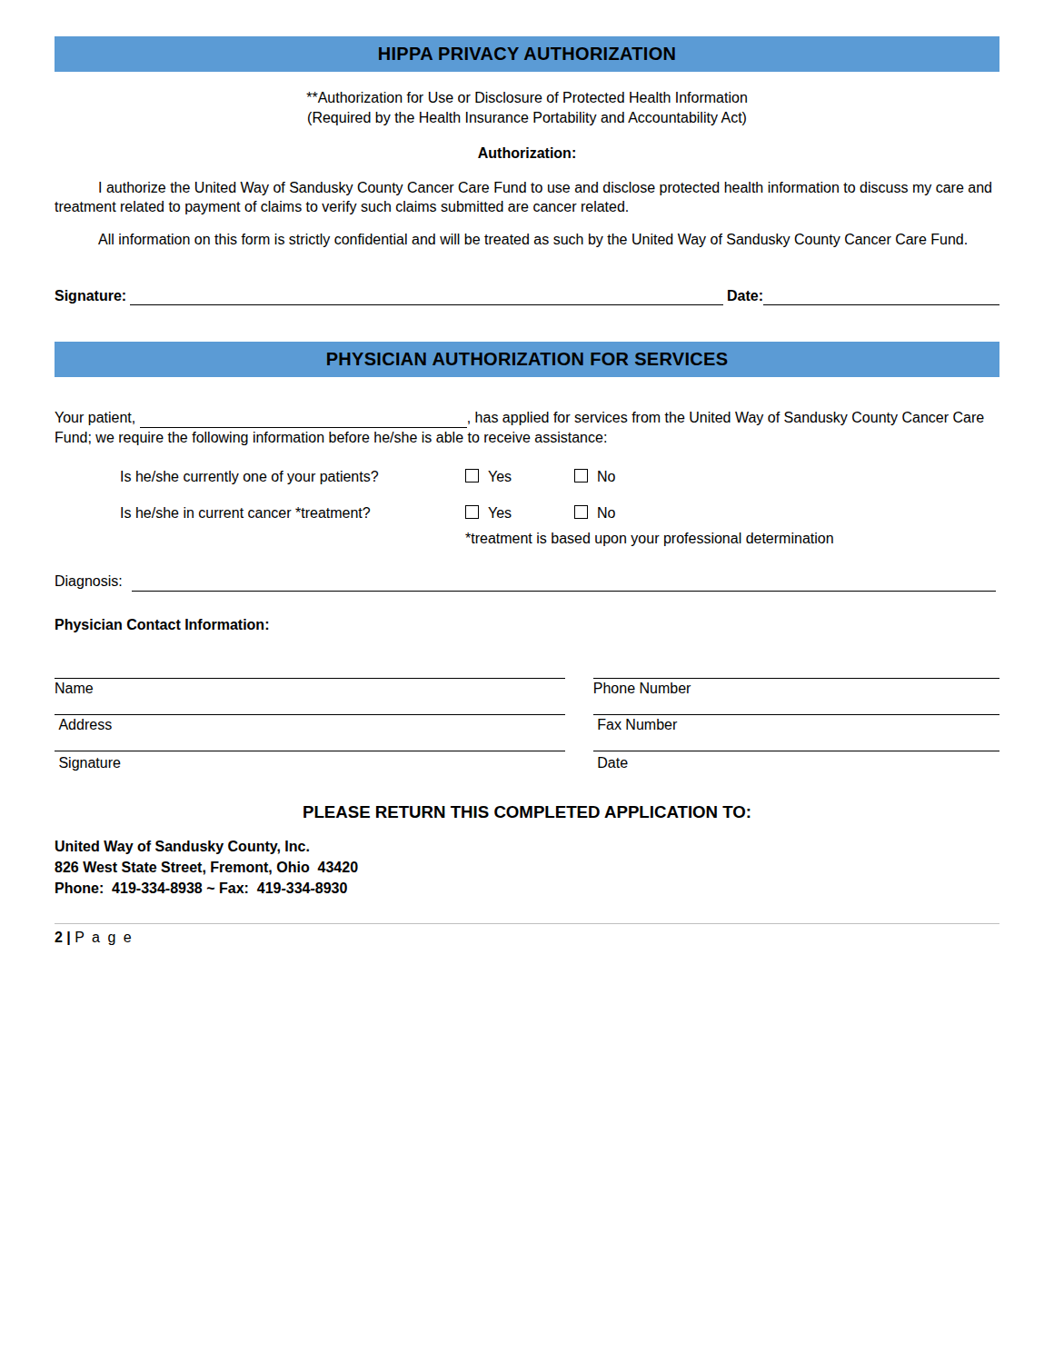HIPPA PRIVACY AUTHORIZATION
**Authorization for Use or Disclosure of Protected Health Information
(Required by the Health Insurance Portability and Accountability Act)
Authorization:
I authorize the United Way of Sandusky County Cancer Care Fund to use and disclose protected health information to discuss my care and treatment related to payment of claims to verify such claims submitted are cancer related.
All information on this form is strictly confidential and will be treated as such by the United Way of Sandusky County Cancer Care Fund.
Signature: Date:
PHYSICIAN AUTHORIZATION FOR SERVICES
Your patient, , has applied for services from the United Way of Sandusky County Cancer Care Fund; we require the following information before he/she is able to receive assistance:
Is he/she currently one of your patients? Yes No
Is he/she in current cancer *treatment? Yes No
*treatment is based upon your professional determination
Diagnosis:
Physician Contact Information:
| Name | | Phone Number |
| Address | | Fax Number |
| Signature | | Date |
PLEASE RETURN THIS COMPLETED APPLICATION TO:
United Way of Sandusky County, Inc.
826 West State Street, Fremont, Ohio 43420
Phone: 419-334-8938 ~ Fax: 419-334-8930
2 | P a g e